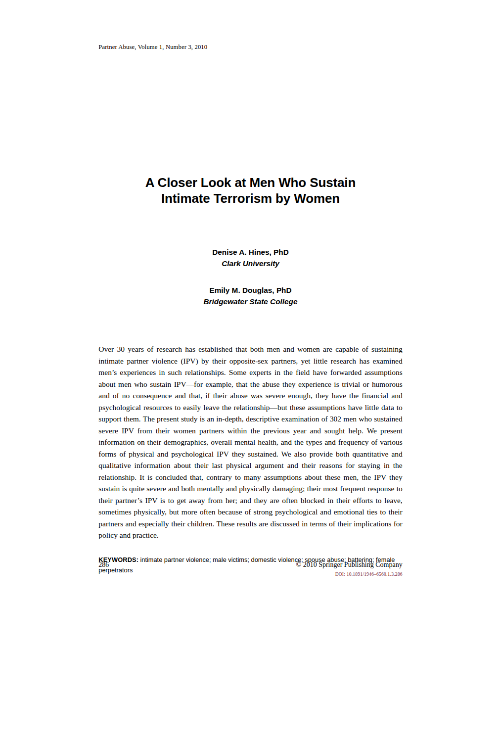Partner Abuse, Volume 1, Number 3, 2010
A Closer Look at Men Who Sustain
Intimate Terrorism by Women
Denise A. Hines, PhD
Clark University
Emily M. Douglas, PhD
Bridgewater State College
Over 30 years of research has established that both men and women are capable of sustaining intimate partner violence (IPV) by their opposite-sex partners, yet little research has examined men’s experiences in such relationships. Some experts in the field have forwarded assumptions about men who sustain IPV—for example, that the abuse they experience is trivial or humorous and of no consequence and that, if their abuse was severe enough, they have the financial and psychological resources to easily leave the relationship—but these assumptions have little data to support them. The present study is an in-depth, descriptive examination of 302 men who sustained severe IPV from their women partners within the previous year and sought help. We present information on their demographics, overall mental health, and the types and frequency of various forms of physical and psychological IPV they sustained. We also provide both quantitative and qualitative information about their last physical argument and their reasons for staying in the relationship. It is concluded that, contrary to many assumptions about these men, the IPV they sustain is quite severe and both mentally and physically damaging; their most frequent response to their partner’s IPV is to get away from her; and they are often blocked in their efforts to leave, sometimes physically, but more often because of strong psychological and emotional ties to their partners and especially their children. These results are discussed in terms of their implications for policy and practice.
KEYWORDS: intimate partner violence; male victims; domestic violence; spouse abuse; battering; female perpetrators
286
© 2010 Springer Publishing Company
DOI: 10.1891/1946–6560.1.3.286